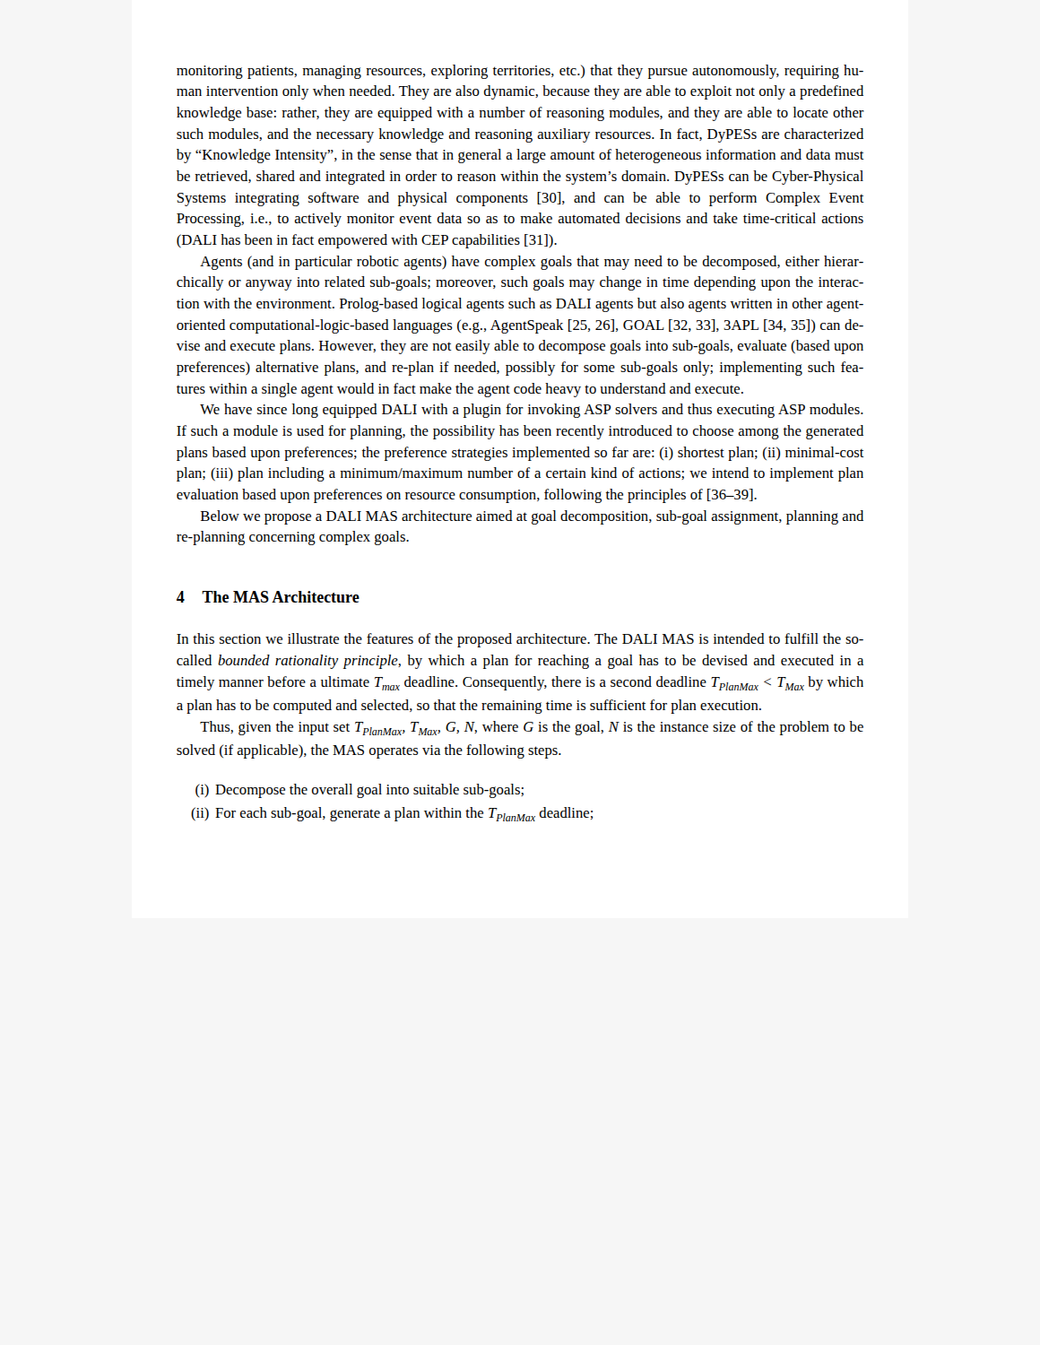monitoring patients, managing resources, exploring territories, etc.) that they pursue autonomously, requiring human intervention only when needed. They are also dynamic, because they are able to exploit not only a predefined knowledge base: rather, they are equipped with a number of reasoning modules, and they are able to locate other such modules, and the necessary knowledge and reasoning auxiliary resources. In fact, DyPESs are characterized by “Knowledge Intensity”, in the sense that in general a large amount of heterogeneous information and data must be retrieved, shared and integrated in order to reason within the system’s domain. DyPESs can be Cyber-Physical Systems integrating software and physical components [30], and can be able to perform Complex Event Processing, i.e., to actively monitor event data so as to make automated decisions and take time-critical actions (DALI has been in fact empowered with CEP capabilities [31]).
Agents (and in particular robotic agents) have complex goals that may need to be decomposed, either hierarchically or anyway into related sub-goals; moreover, such goals may change in time depending upon the interaction with the environment. Prolog-based logical agents such as DALI agents but also agents written in other agent-oriented computational-logic-based languages (e.g., AgentSpeak [25, 26], GOAL [32, 33], 3APL [34, 35]) can devise and execute plans. However, they are not easily able to decompose goals into sub-goals, evaluate (based upon preferences) alternative plans, and re-plan if needed, possibly for some sub-goals only; implementing such features within a single agent would in fact make the agent code heavy to understand and execute.
We have since long equipped DALI with a plugin for invoking ASP solvers and thus executing ASP modules. If such a module is used for planning, the possibility has been recently introduced to choose among the generated plans based upon preferences; the preference strategies implemented so far are: (i) shortest plan; (ii) minimal-cost plan; (iii) plan including a minimum/maximum number of a certain kind of actions; we intend to implement plan evaluation based upon preferences on resource consumption, following the principles of [36–39].
Below we propose a DALI MAS architecture aimed at goal decomposition, sub-goal assignment, planning and re-planning concerning complex goals.
4 The MAS Architecture
In this section we illustrate the features of the proposed architecture. The DALI MAS is intended to fulfill the so-called bounded rationality principle, by which a plan for reaching a goal has to be devised and executed in a timely manner before a ultimate Tmax deadline. Consequently, there is a second deadline TPlanMax < TMax by which a plan has to be computed and selected, so that the remaining time is sufficient for plan execution.
Thus, given the input set TPlanMax, TMax, G, N, where G is the goal, N is the instance size of the problem to be solved (if applicable), the MAS operates via the following steps.
(i) Decompose the overall goal into suitable sub-goals;
(ii) For each sub-goal, generate a plan within the TPlanMax deadline;